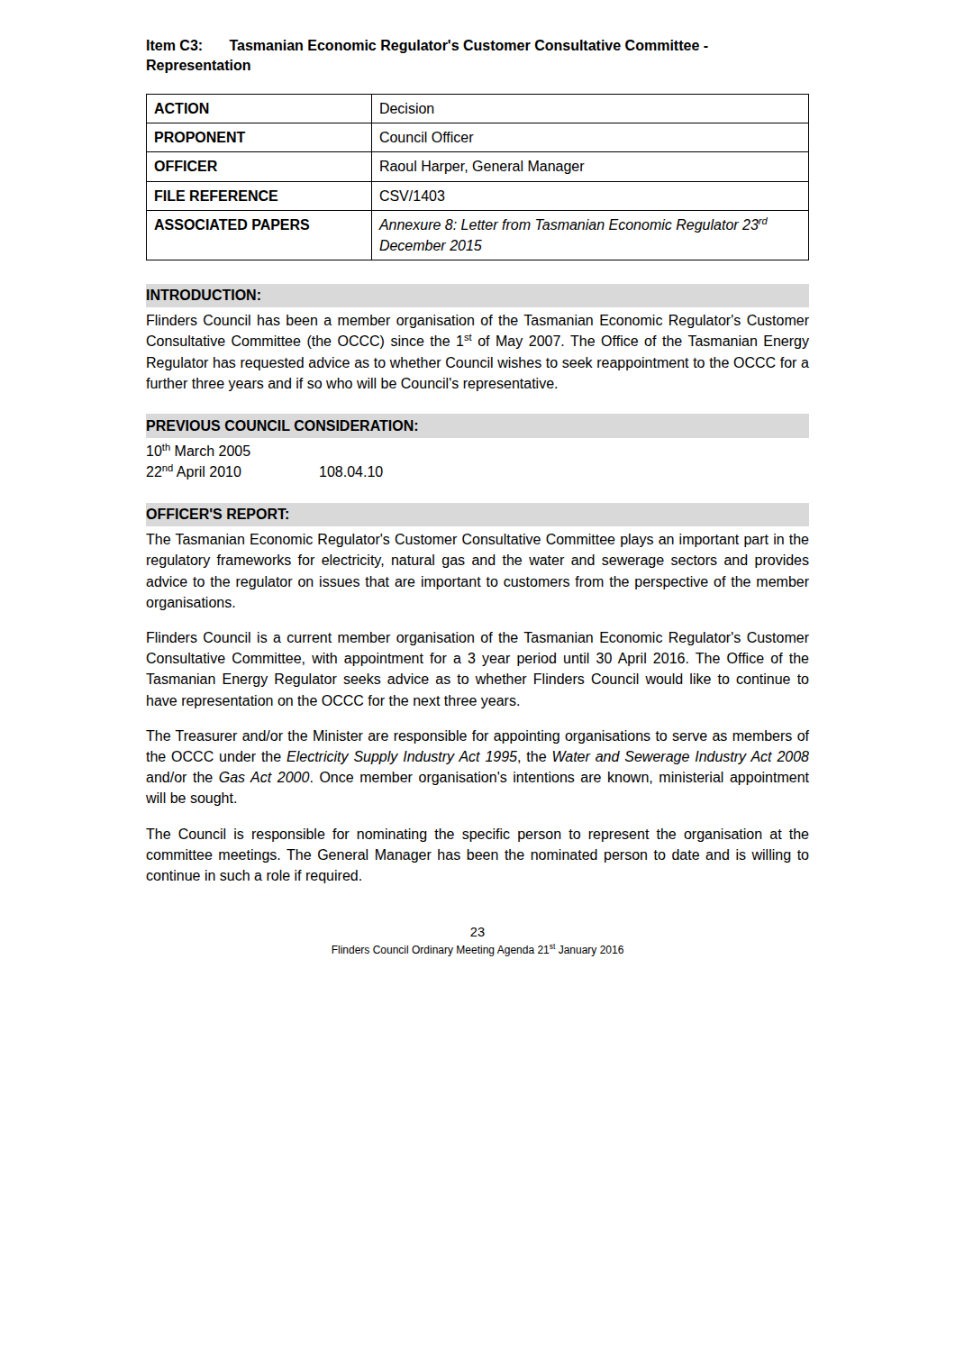Item C3: Tasmanian Economic Regulator's Customer Consultative Committee - Representation
| ACTION | Decision |
| PROPONENT | Council Officer |
| OFFICER | Raoul Harper, General Manager |
| FILE REFERENCE | CSV/1403 |
| ASSOCIATED PAPERS | Annexure 8: Letter from Tasmanian Economic Regulator 23 rd December 2015 |
INTRODUCTION:
Flinders Council has been a member organisation of the Tasmanian Economic Regulator's Customer Consultative Committee (the OCCC) since the 1st of May 2007. The Office of the Tasmanian Energy Regulator has requested advice as to whether Council wishes to seek reappointment to the OCCC for a further three years and if so who will be Council's representative.
PREVIOUS COUNCIL CONSIDERATION:
10th March 2005
22nd April 2010108.04.10
OFFICER'S REPORT:
The Tasmanian Economic Regulator's Customer Consultative Committee plays an important part in the regulatory frameworks for electricity, natural gas and the water and sewerage sectors and provides advice to the regulator on issues that are important to customers from the perspective of the member organisations.
Flinders Council is a current member organisation of the Tasmanian Economic Regulator's Customer Consultative Committee, with appointment for a 3 year period until 30 April 2016. The Office of the Tasmanian Energy Regulator seeks advice as to whether Flinders Council would like to continue to have representation on the OCCC for the next three years.
The Treasurer and/or the Minister are responsible for appointing organisations to serve as members of the OCCC under the Electricity Supply Industry Act 1995, the Water and Sewerage Industry Act 2008 and/or the Gas Act 2000. Once member organisation's intentions are known, ministerial appointment will be sought.
The Council is responsible for nominating the specific person to represent the organisation at the committee meetings. The General Manager has been the nominated person to date and is willing to continue in such a role if required.
23 Flinders Council Ordinary Meeting Agenda 21st January 2016